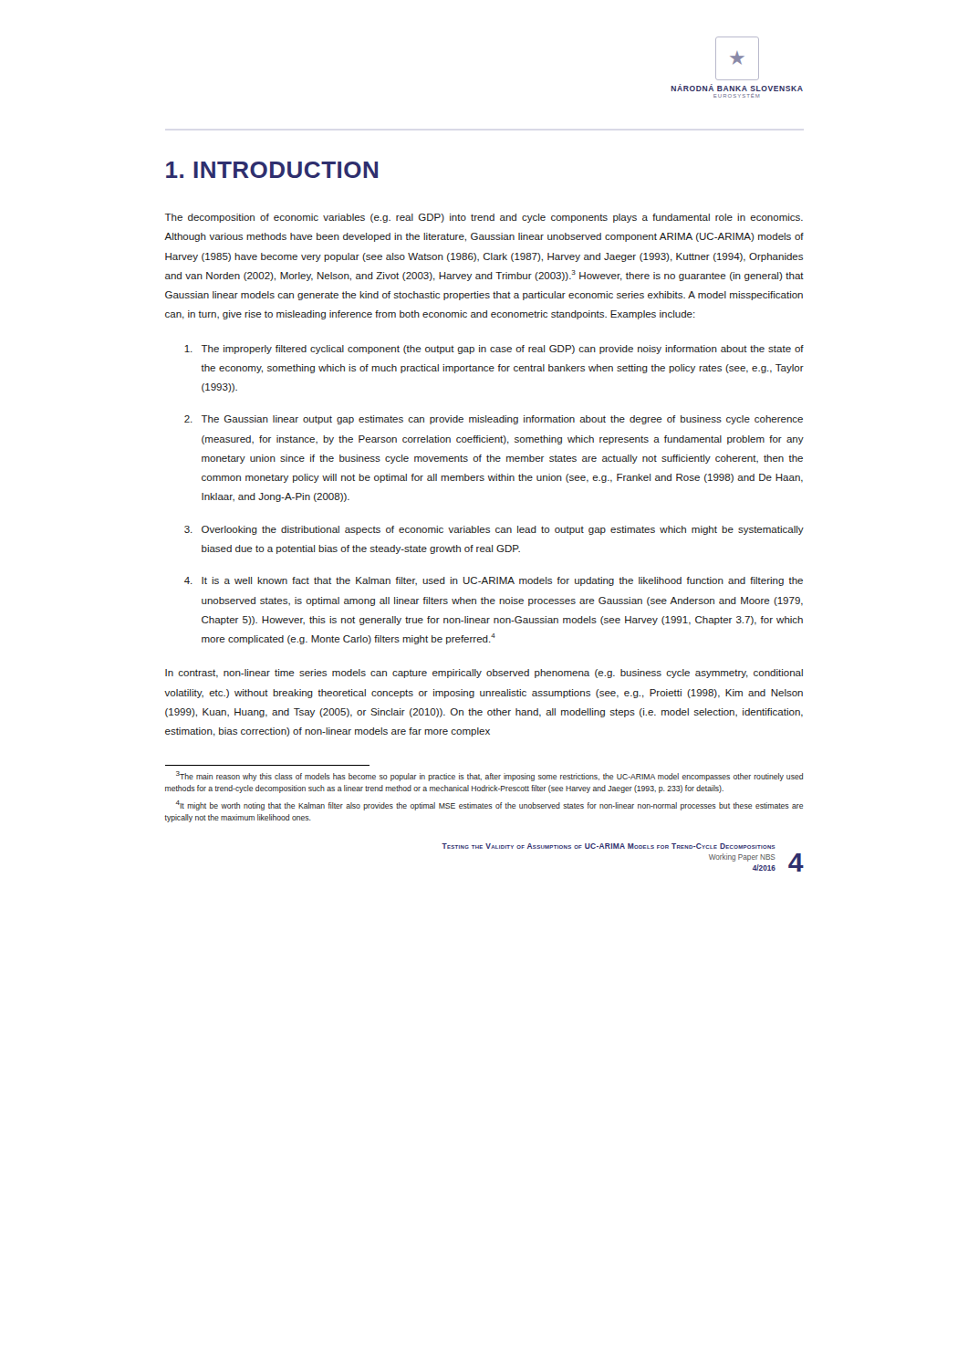★
NÁRODNÁ BANKA SLOVENSKA
EUROSYSTÉM
1. INTRODUCTION
The decomposition of economic variables (e.g. real GDP) into trend and cycle components plays a fundamental role in economics. Although various methods have been developed in the literature, Gaussian linear unobserved component ARIMA (UC-ARIMA) models of Harvey (1985) have become very popular (see also Watson (1986), Clark (1987), Harvey and Jaeger (1993), Kuttner (1994), Orphanides and van Norden (2002), Morley, Nelson, and Zivot (2003), Harvey and Trimbur (2003)).3 However, there is no guarantee (in general) that Gaussian linear models can generate the kind of stochastic properties that a particular economic series exhibits. A model misspecification can, in turn, give rise to misleading inference from both economic and econometric standpoints. Examples include:
The improperly filtered cyclical component (the output gap in case of real GDP) can provide noisy information about the state of the economy, something which is of much practical importance for central bankers when setting the policy rates (see, e.g., Taylor (1993)).
The Gaussian linear output gap estimates can provide misleading information about the degree of business cycle coherence (measured, for instance, by the Pearson correlation coefficient), something which represents a fundamental problem for any monetary union since if the business cycle movements of the member states are actually not sufficiently coherent, then the common monetary policy will not be optimal for all members within the union (see, e.g., Frankel and Rose (1998) and De Haan, Inklaar, and Jong-A-Pin (2008)).
Overlooking the distributional aspects of economic variables can lead to output gap estimates which might be systematically biased due to a potential bias of the steady-state growth of real GDP.
It is a well known fact that the Kalman filter, used in UC-ARIMA models for updating the likelihood function and filtering the unobserved states, is optimal among all linear filters when the noise processes are Gaussian (see Anderson and Moore (1979, Chapter 5)). However, this is not generally true for non-linear non-Gaussian models (see Harvey (1991, Chapter 3.7), for which more complicated (e.g. Monte Carlo) filters might be preferred.4
In contrast, non-linear time series models can capture empirically observed phenomena (e.g. business cycle asymmetry, conditional volatility, etc.) without breaking theoretical concepts or imposing unrealistic assumptions (see, e.g., Proietti (1998), Kim and Nelson (1999), Kuan, Huang, and Tsay (2005), or Sinclair (2010)). On the other hand, all modelling steps (i.e. model selection, identification, estimation, bias correction) of non-linear models are far more complex
3The main reason why this class of models has become so popular in practice is that, after imposing some restrictions, the UC-ARIMA model encompasses other routinely used methods for a trend-cycle decomposition such as a linear trend method or a mechanical Hodrick-Prescott filter (see Harvey and Jaeger (1993, p. 233) for details).
4It might be worth noting that the Kalman filter also provides the optimal MSE estimates of the unobserved states for non-linear non-normal processes but these estimates are typically not the maximum likelihood ones.
Testing the Validity of Assumptions of UC-ARIMA Models for Trend-Cycle Decompositions
Working Paper NBS
4/2016
4